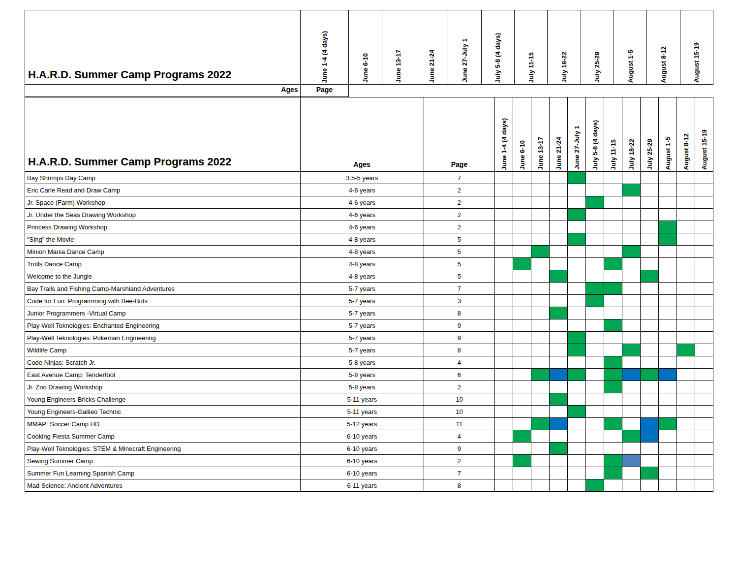| H.A.R.D. Summer Camp Programs 2022 | June 1-4 (4 days) | June 6-10 | June 13-17 | June 21-24 | June 27-July 1 | July 5-8 (4 days) | July 11-15 | July 18-22 | July 25-29 | August 1-5 | August 8-12 | August 15-19 |
| --- | --- | --- | --- | --- | --- | --- | --- | --- | --- | --- | --- | --- |
| Ages | Page | |
| H.A.R.D. Summer Camp Programs 2022 | Ages | Page | June 1-4 (4 days) | June 6-10 | June 13-17 | June 21-24 | June 27-July 1 | July 5-8 (4 days) | July 11-15 | July 18-22 | July 25-29 | August 1-5 | August 8-12 | August 15-19 |
| Bay Shrimps Day Camp | 3.5-5 years | 7 | | | | | | | | | | | | |
| Eric Carle Read and Draw Camp | 4-6 years | 2 | | | | | | | | | | | | |
| Jr. Space (Farm) Workshop | 4-6 years | 2 | | | | | | | | | | | | |
| Jr. Under the Seas Drawing Workshop | 4-6 years | 2 | | | | | | | | | | | | |
| Princess Drawing Workshop | 4-6 years | 2 | | | | | | | | | | | | |
| "Sing" the Movie | 4-8 years | 5 | | | | | | | | | | | | |
| Minion Mania Dance Camp | 4-8 years | 5 | | | | | | | | | | | | |
| Trolls Dance Camp | 4-8 years | 5 | | | | | | | | | | | | |
| Welcome to the Jungle | 4-8 years | 5 | | | | | | | | | | | | |
| Bay Trails and Fishing Camp-Marshland Adventures | 5-7 years | 7 | | | | | | | | | | | | |
| Code for Fun: Programming with Bee-Bots | 5-7 years | 3 | | | | | | | | | | | | |
| Junior Programmers -Virtual Camp | 5-7 years | 8 | | | | | | | | | | | | |
| Play-Well Teknologies: Enchanted Engineering | 5-7 years | 9 | | | | | | | | | | | | |
| Play-Well Teknologies: Pokeman Engineering | 5-7 years | 9 | | | | | | | | | | | | |
| Wildlife Camp | 5-7 years | 8 | | | | | | | | | | | | |
| Code Ninjas: Scratch Jr. | 5-8 years | 4 | | | | | | | | | | | | |
| East Avenue Camp: Tenderfoot | 5-8 years | 6 | | | | | | | | | | | | |
| Jr. Zoo Drawing Workshop | 5-8 years | 2 | | | | | | | | | | | | |
| Young Engineers-Bricks Challenge | 5-11 years | 10 | | | | | | | | | | | | |
| Young Engineers-Galileo Technic | 5-11 years | 10 | | | | | | | | | | | | |
| MMAP: Soccer Camp HD | 5-12 years | 11 | | | | | | | | | | | | |
| Cooking Fiesta Summer Camp | 6-10 years | 4 | | | | | | | | | | | | |
| Play-Well Teknologies: STEM & Minecraft Engineering | 6-10 years | 9 | | | | | | | | | | | | |
| Sewing Summer Camp | 6-10 years | 2 | | | | | | | | | | | | |
| Summer Fun Learning Spanish Camp | 6-10 years | 7 | | | | | | | | | | | | |
| Mad Science: Ancient Adventures | 6-11 years | 8 | | | | | | | | | | | | |